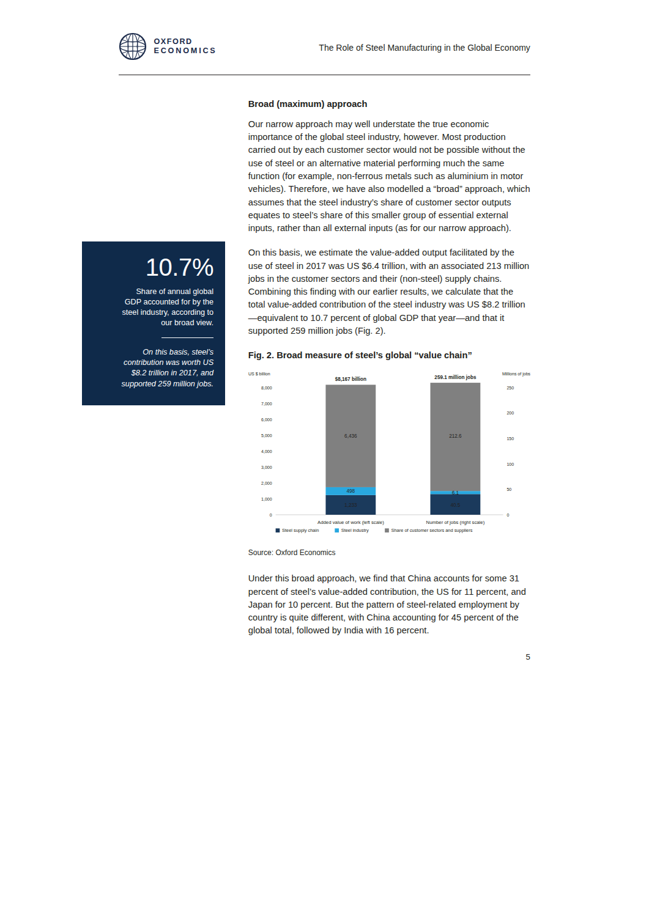Oxford
Economics
The Role of Steel Manufacturing in the Global Economy
10.7%
Share of annual global GDP accounted for by the steel industry, according to our broad view.
On this basis, steel’s contribution was worth US $8.2 trillion in 2017, and supported 259 million jobs.
Broad (maximum) approach
Our narrow approach may well understate the true economic importance of the global steel industry, however. Most production carried out by each customer sector would not be possible without the use of steel or an alternative material performing much the same function (for example, non-ferrous metals such as aluminium in motor vehicles). Therefore, we have also modelled a “broad” approach, which assumes that the steel industry’s share of customer sector outputs equates to steel’s share of this smaller group of essential external inputs, rather than all external inputs (as for our narrow approach).
On this basis, we estimate the value-added output facilitated by the use of steel in 2017 was US $6.4 trillion, with an associated 213 million jobs in the customer sectors and their (non-steel) supply chains. Combining this finding with our earlier results, we calculate that the total value-added contribution of the steel industry was US $8.2 trillion—equivalent to 10.7 percent of global GDP that year—and that it supported 259 million jobs (Fig. 2).
Fig. 2. Broad measure of steel’s global “value chain”
US $ billion Millions of jobs 8,000 7,000 6,000 5,000 4,000 3,000 2,000 1,000 0 250 200 150 100 50 0 1,233 498 6,436 $8,167 billion 40.5 6.1 212.6 259.1 million jobs Added value of work (left scale) Number of jobs (right scale) Steel supply chain Steel industry Share of customer sectors and suppliers
Source: Oxford Economics
Under this broad approach, we find that China accounts for some 31 percent of steel’s value-added contribution, the US for 11 percent, and Japan for 10 percent. But the pattern of steel-related employment by country is quite different, with China accounting for 45 percent of the global total, followed by India with 16 percent.
5